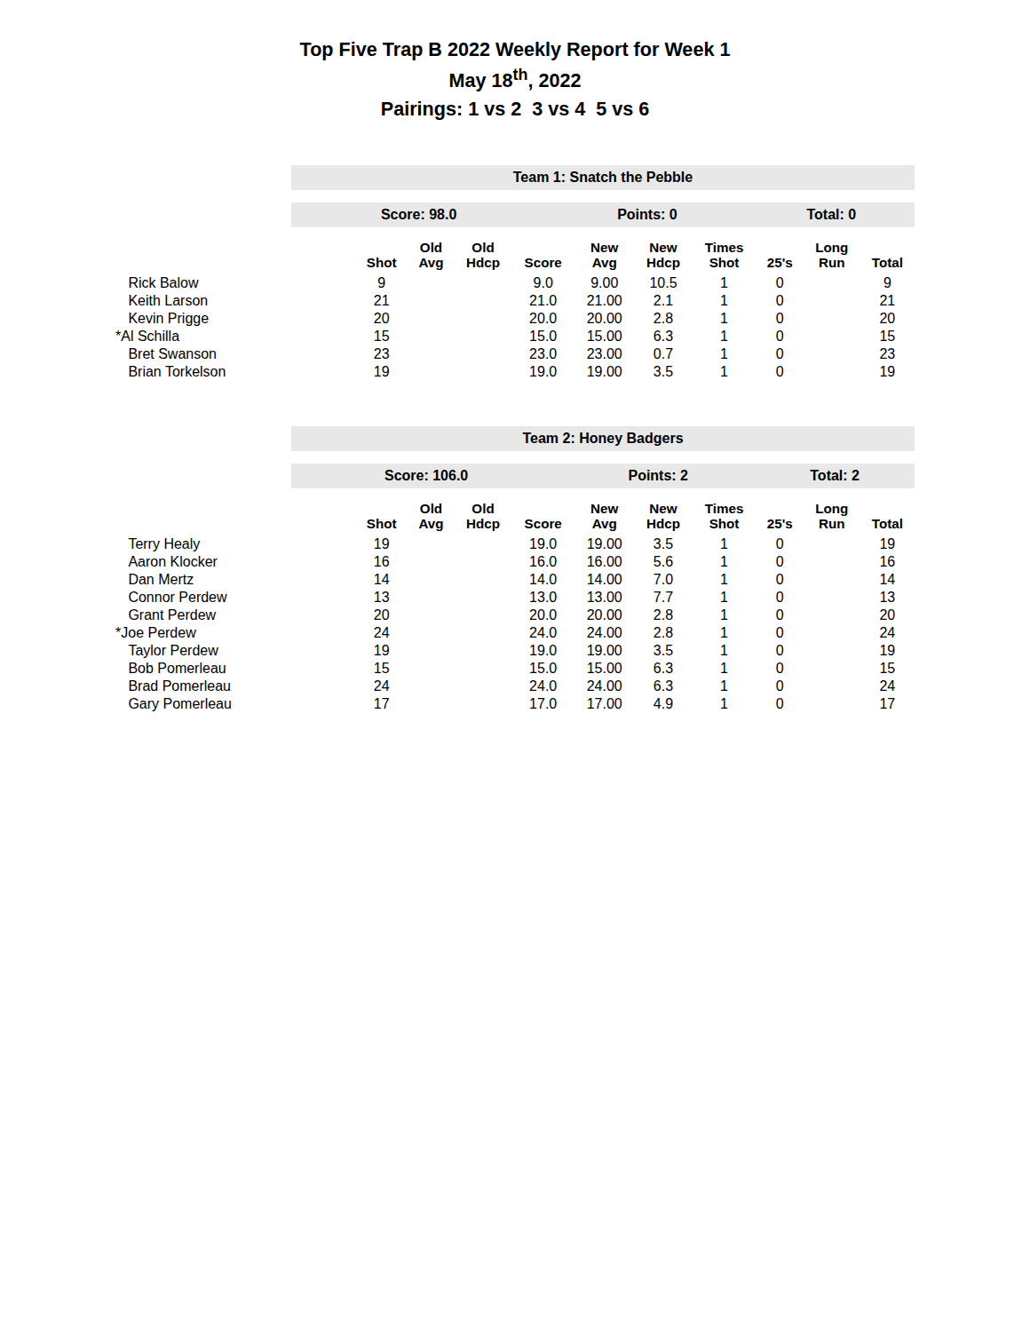Top Five Trap B 2022 Weekly Report for Week 1
May 18th, 2022
Pairings: 1 vs 2 3 vs 4 5 vs 6
| | Team 1: Snatch the Pebble |
| | Score: 98.0 | Points: 0 | Total: 0 |
| | Shot | Old Avg | Old Hdcp | Score | New Avg | New Hdcp | Times Shot | 25's | Long Run | Total |
| --- | --- | --- | --- | --- | --- | --- | --- | --- | --- | --- |
| Rick Balow | 9 | | | 9.0 | 9.00 | 10.5 | 1 | 0 | | 9 |
| Keith Larson | 21 | | | 21.0 | 21.00 | 2.1 | 1 | 0 | | 21 |
| Kevin Prigge | 20 | | | 20.0 | 20.00 | 2.8 | 1 | 0 | | 20 |
| *Al Schilla | 15 | | | 15.0 | 15.00 | 6.3 | 1 | 0 | | 15 |
| Bret Swanson | 23 | | | 23.0 | 23.00 | 0.7 | 1 | 0 | | 23 |
| Brian Torkelson | 19 | | | 19.0 | 19.00 | 3.5 | 1 | 0 | | 19 |
| | Team 2: Honey Badgers |
| | Score: 106.0 | Points: 2 | Total: 2 |
| | Shot | Old Avg | Old Hdcp | Score | New Avg | New Hdcp | Times Shot | 25's | Long Run | Total |
| --- | --- | --- | --- | --- | --- | --- | --- | --- | --- | --- |
| Terry Healy | 19 | | | 19.0 | 19.00 | 3.5 | 1 | 0 | | 19 |
| Aaron Klocker | 16 | | | 16.0 | 16.00 | 5.6 | 1 | 0 | | 16 |
| Dan Mertz | 14 | | | 14.0 | 14.00 | 7.0 | 1 | 0 | | 14 |
| Connor Perdew | 13 | | | 13.0 | 13.00 | 7.7 | 1 | 0 | | 13 |
| Grant Perdew | 20 | | | 20.0 | 20.00 | 2.8 | 1 | 0 | | 20 |
| *Joe Perdew | 24 | | | 24.0 | 24.00 | 2.8 | 1 | 0 | | 24 |
| Taylor Perdew | 19 | | | 19.0 | 19.00 | 3.5 | 1 | 0 | | 19 |
| Bob Pomerleau | 15 | | | 15.0 | 15.00 | 6.3 | 1 | 0 | | 15 |
| Brad Pomerleau | 24 | | | 24.0 | 24.00 | 6.3 | 1 | 0 | | 24 |
| Gary Pomerleau | 17 | | | 17.0 | 17.00 | 4.9 | 1 | 0 | | 17 |